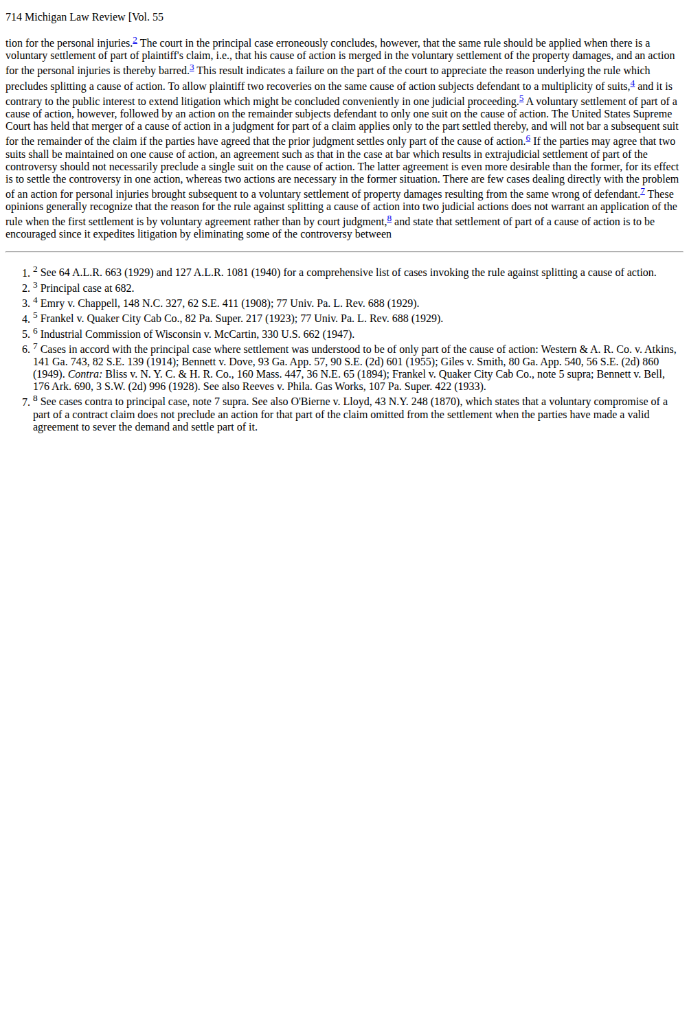714 Michigan Law Review [Vol. 55
tion for the personal injuries.2 The court in the principal case erroneously concludes, however, that the same rule should be applied when there is a voluntary settlement of part of plaintiff's claim, i.e., that his cause of action is merged in the voluntary settlement of the property damages, and an action for the personal injuries is thereby barred.3 This result indicates a failure on the part of the court to appreciate the reason underlying the rule which precludes splitting a cause of action. To allow plaintiff two recoveries on the same cause of action subjects defendant to a multiplicity of suits,4 and it is contrary to the public interest to extend litigation which might be concluded conveniently in one judicial proceeding.5 A voluntary settlement of part of a cause of action, however, followed by an action on the remainder subjects defendant to only one suit on the cause of action. The United States Supreme Court has held that merger of a cause of action in a judgment for part of a claim applies only to the part settled thereby, and will not bar a subsequent suit for the remainder of the claim if the parties have agreed that the prior judgment settles only part of the cause of action.6 If the parties may agree that two suits shall be maintained on one cause of action, an agreement such as that in the case at bar which results in extrajudicial settlement of part of the controversy should not necessarily preclude a single suit on the cause of action. The latter agreement is even more desirable than the former, for its effect is to settle the controversy in one action, whereas two actions are necessary in the former situation. There are few cases dealing directly with the problem of an action for personal injuries brought subsequent to a voluntary settlement of property damages resulting from the same wrong of defendant.7 These opinions generally recognize that the reason for the rule against splitting a cause of action into two judicial actions does not warrant an application of the rule when the first settlement is by voluntary agreement rather than by court judgment,8 and state that settlement of part of a cause of action is to be encouraged since it expedites litigation by eliminating some of the controversy between
2 See 64 A.L.R. 663 (1929) and 127 A.L.R. 1081 (1940) for a comprehensive list of cases invoking the rule against splitting a cause of action.
3 Principal case at 682.
4 Emry v. Chappell, 148 N.C. 327, 62 S.E. 411 (1908); 77 Univ. Pa. L. Rev. 688 (1929).
5 Frankel v. Quaker City Cab Co., 82 Pa. Super. 217 (1923); 77 Univ. Pa. L. Rev. 688 (1929).
6 Industrial Commission of Wisconsin v. McCartin, 330 U.S. 662 (1947).
7 Cases in accord with the principal case where settlement was understood to be of only part of the cause of action: Western & A. R. Co. v. Atkins, 141 Ga. 743, 82 S.E. 139 (1914); Bennett v. Dove, 93 Ga. App. 57, 90 S.E. (2d) 601 (1955); Giles v. Smith, 80 Ga. App. 540, 56 S.E. (2d) 860 (1949). Contra: Bliss v. N. Y. C. & H. R. Co., 160 Mass. 447, 36 N.E. 65 (1894); Frankel v. Quaker City Cab Co., note 5 supra; Bennett v. Bell, 176 Ark. 690, 3 S.W. (2d) 996 (1928). See also Reeves v. Phila. Gas Works, 107 Pa. Super. 422 (1933).
8 See cases contra to principal case, note 7 supra. See also O'Bierne v. Lloyd, 43 N.Y. 248 (1870), which states that a voluntary compromise of a part of a contract claim does not preclude an action for that part of the claim omitted from the settlement when the parties have made a valid agreement to sever the demand and settle part of it.